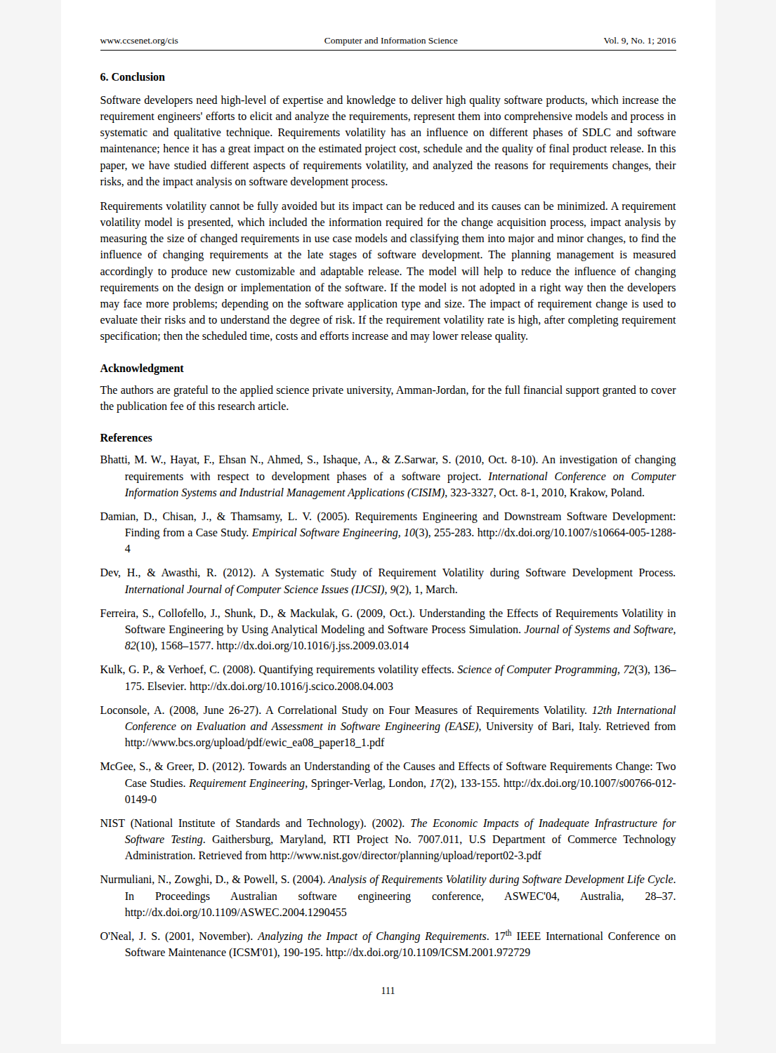www.ccsenet.org/cis Computer and Information Science Vol. 9, No. 1; 2016
6. Conclusion
Software developers need high-level of expertise and knowledge to deliver high quality software products, which increase the requirement engineers' efforts to elicit and analyze the requirements, represent them into comprehensive models and process in systematic and qualitative technique. Requirements volatility has an influence on different phases of SDLC and software maintenance; hence it has a great impact on the estimated project cost, schedule and the quality of final product release. In this paper, we have studied different aspects of requirements volatility, and analyzed the reasons for requirements changes, their risks, and the impact analysis on software development process.
Requirements volatility cannot be fully avoided but its impact can be reduced and its causes can be minimized. A requirement volatility model is presented, which included the information required for the change acquisition process, impact analysis by measuring the size of changed requirements in use case models and classifying them into major and minor changes, to find the influence of changing requirements at the late stages of software development. The planning management is measured accordingly to produce new customizable and adaptable release. The model will help to reduce the influence of changing requirements on the design or implementation of the software. If the model is not adopted in a right way then the developers may face more problems; depending on the software application type and size. The impact of requirement change is used to evaluate their risks and to understand the degree of risk. If the requirement volatility rate is high, after completing requirement specification; then the scheduled time, costs and efforts increase and may lower release quality.
Acknowledgment
The authors are grateful to the applied science private university, Amman-Jordan, for the full financial support granted to cover the publication fee of this research article.
References
Bhatti, M. W., Hayat, F., Ehsan N., Ahmed, S., Ishaque, A., & Z.Sarwar, S. (2010, Oct. 8-10). An investigation of changing requirements with respect to development phases of a software project. International Conference on Computer Information Systems and Industrial Management Applications (CISIM), 323-3327, Oct. 8-1, 2010, Krakow, Poland.
Damian, D., Chisan, J., & Thamsamy, L. V. (2005). Requirements Engineering and Downstream Software Development: Finding from a Case Study. Empirical Software Engineering, 10(3), 255-283. http://dx.doi.org/10.1007/s10664-005-1288-4
Dev, H., & Awasthi, R. (2012). A Systematic Study of Requirement Volatility during Software Development Process. International Journal of Computer Science Issues (IJCSI), 9(2), 1, March.
Ferreira, S., Collofello, J., Shunk, D., & Mackulak, G. (2009, Oct.). Understanding the Effects of Requirements Volatility in Software Engineering by Using Analytical Modeling and Software Process Simulation. Journal of Systems and Software, 82(10), 1568–1577. http://dx.doi.org/10.1016/j.jss.2009.03.014
Kulk, G. P., & Verhoef, C. (2008). Quantifying requirements volatility effects. Science of Computer Programming, 72(3), 136–175. Elsevier. http://dx.doi.org/10.1016/j.scico.2008.04.003
Loconsole, A. (2008, June 26-27). A Correlational Study on Four Measures of Requirements Volatility. 12th International Conference on Evaluation and Assessment in Software Engineering (EASE), University of Bari, Italy. Retrieved from http://www.bcs.org/upload/pdf/ewic_ea08_paper18_1.pdf
McGee, S., & Greer, D. (2012). Towards an Understanding of the Causes and Effects of Software Requirements Change: Two Case Studies. Requirement Engineering, Springer-Verlag, London, 17(2), 133-155. http://dx.doi.org/10.1007/s00766-012-0149-0
NIST (National Institute of Standards and Technology). (2002). The Economic Impacts of Inadequate Infrastructure for Software Testing. Gaithersburg, Maryland, RTI Project No. 7007.011, U.S Department of Commerce Technology Administration. Retrieved from http://www.nist.gov/director/planning/upload/report02-3.pdf
Nurmuliani, N., Zowghi, D., & Powell, S. (2004). Analysis of Requirements Volatility during Software Development Life Cycle. In Proceedings Australian software engineering conference, ASWEC'04, Australia, 28–37. http://dx.doi.org/10.1109/ASWEC.2004.1290455
O'Neal, J. S. (2001, November). Analyzing the Impact of Changing Requirements. 17th IEEE International Conference on Software Maintenance (ICSM'01), 190-195. http://dx.doi.org/10.1109/ICSM.2001.972729
111